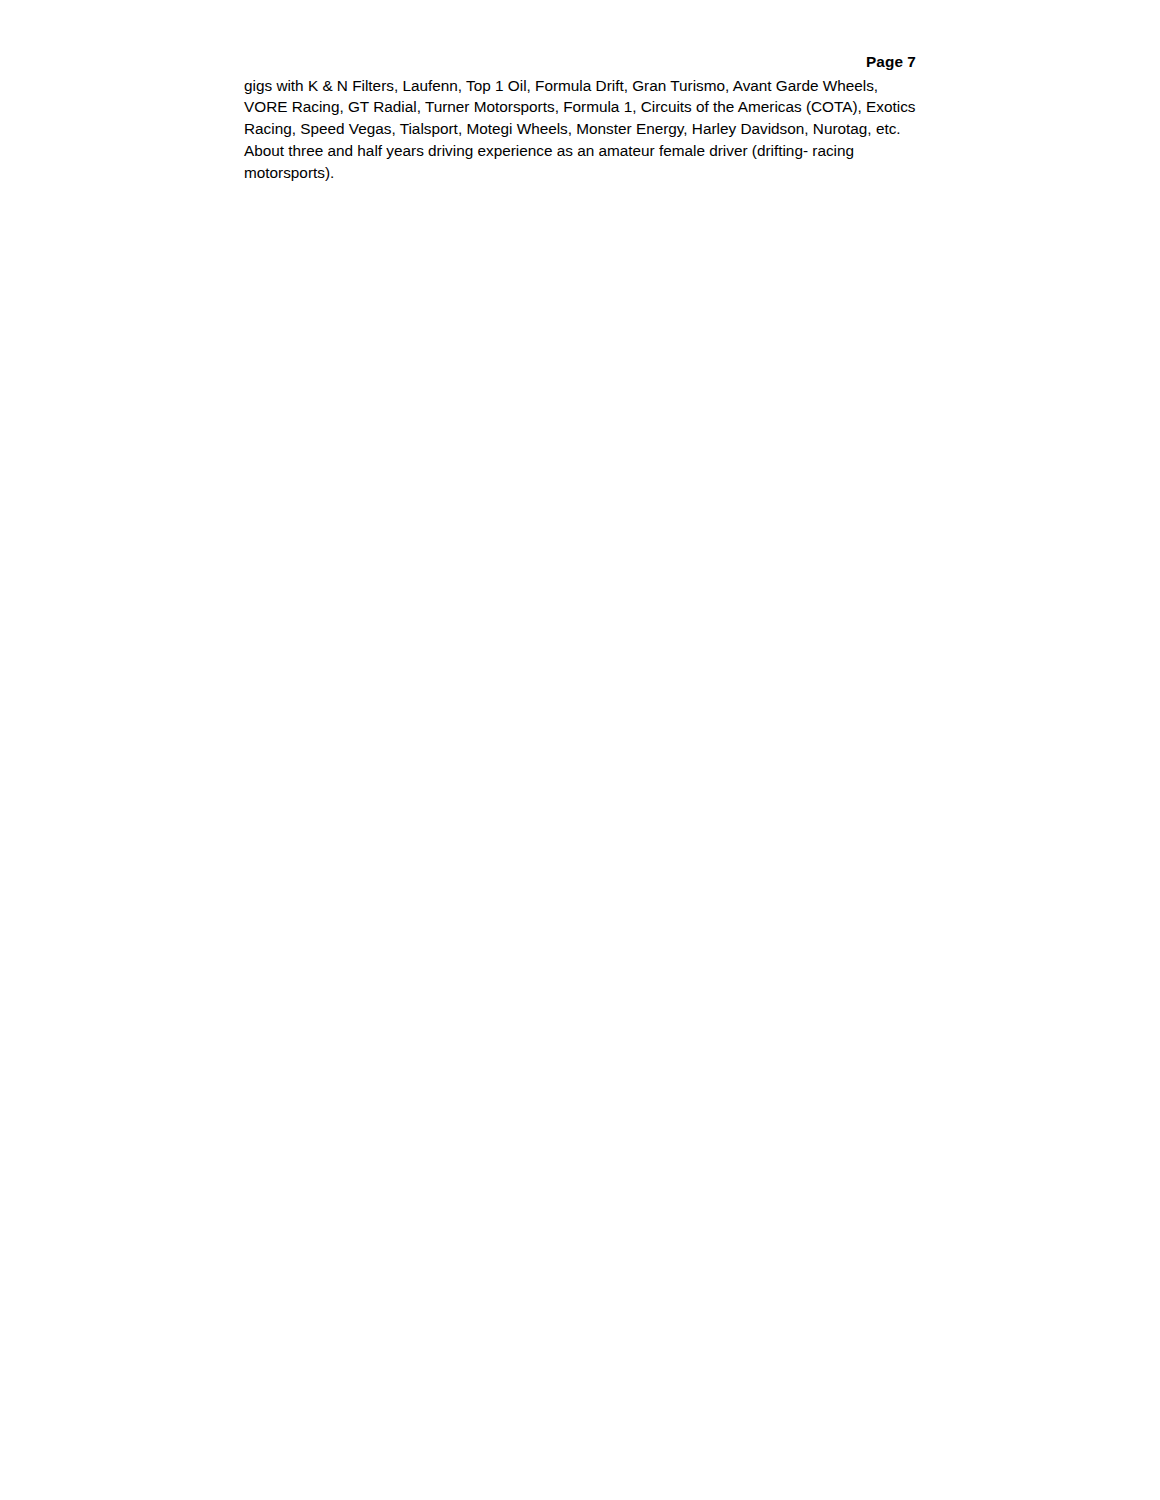Page 7
gigs with K & N Filters, Laufenn, Top 1 Oil, Formula Drift, Gran Turismo, Avant Garde Wheels, VORE Racing, GT Radial, Turner Motorsports, Formula 1, Circuits of the Americas (COTA), Exotics Racing, Speed Vegas, Tialsport, Motegi Wheels, Monster Energy, Harley Davidson, Nurotag, etc. About three and half years driving experience as an amateur female driver (drifting- racing motorsports).